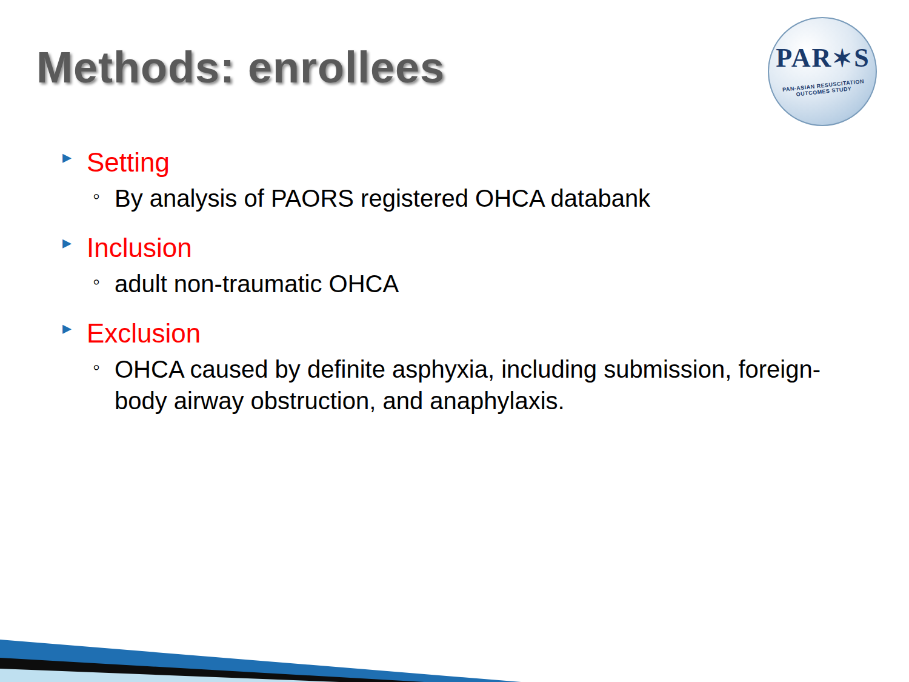Methods: enrollees
PAR✶S
PAN-ASIAN RESUSCITATION OUTCOMES STUDY
Setting
By analysis of PAORS registered OHCA databank
Inclusion
adult non-traumatic OHCA
Exclusion
OHCA caused by definite asphyxia, including submission, foreign-body airway obstruction, and anaphylaxis.